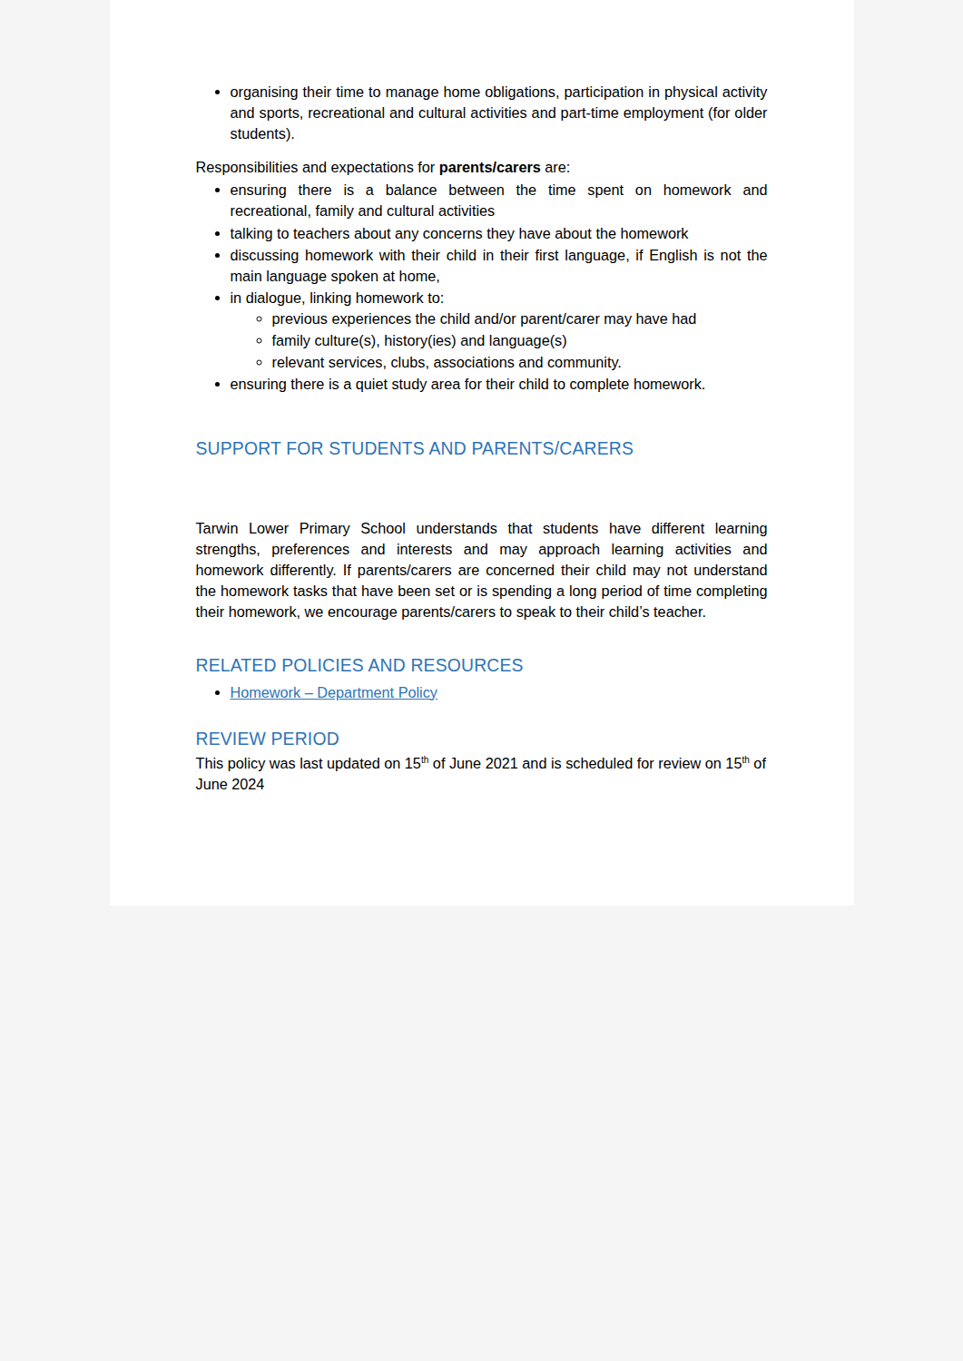organising their time to manage home obligations, participation in physical activity and sports, recreational and cultural activities and part-time employment (for older students).
Responsibilities and expectations for parents/carers are:
ensuring there is a balance between the time spent on homework and recreational, family and cultural activities
talking to teachers about any concerns they have about the homework
discussing homework with their child in their first language, if English is not the main language spoken at home,
in dialogue, linking homework to:
previous experiences the child and/or parent/carer may have had
family culture(s), history(ies) and language(s)
relevant services, clubs, associations and community.
ensuring there is a quiet study area for their child to complete homework.
Support for students and parents/carers
Tarwin Lower Primary School understands that students have different learning strengths, preferences and interests and may approach learning activities and homework differently. If parents/carers are concerned their child may not understand the homework tasks that have been set or is spending a long period of time completing their homework, we encourage parents/carers to speak to their child’s teacher.
Related policies and resources
Homework – Department Policy
Review period
This policy was last updated on 15th of June 2021 and is scheduled for review on 15th of June 2024